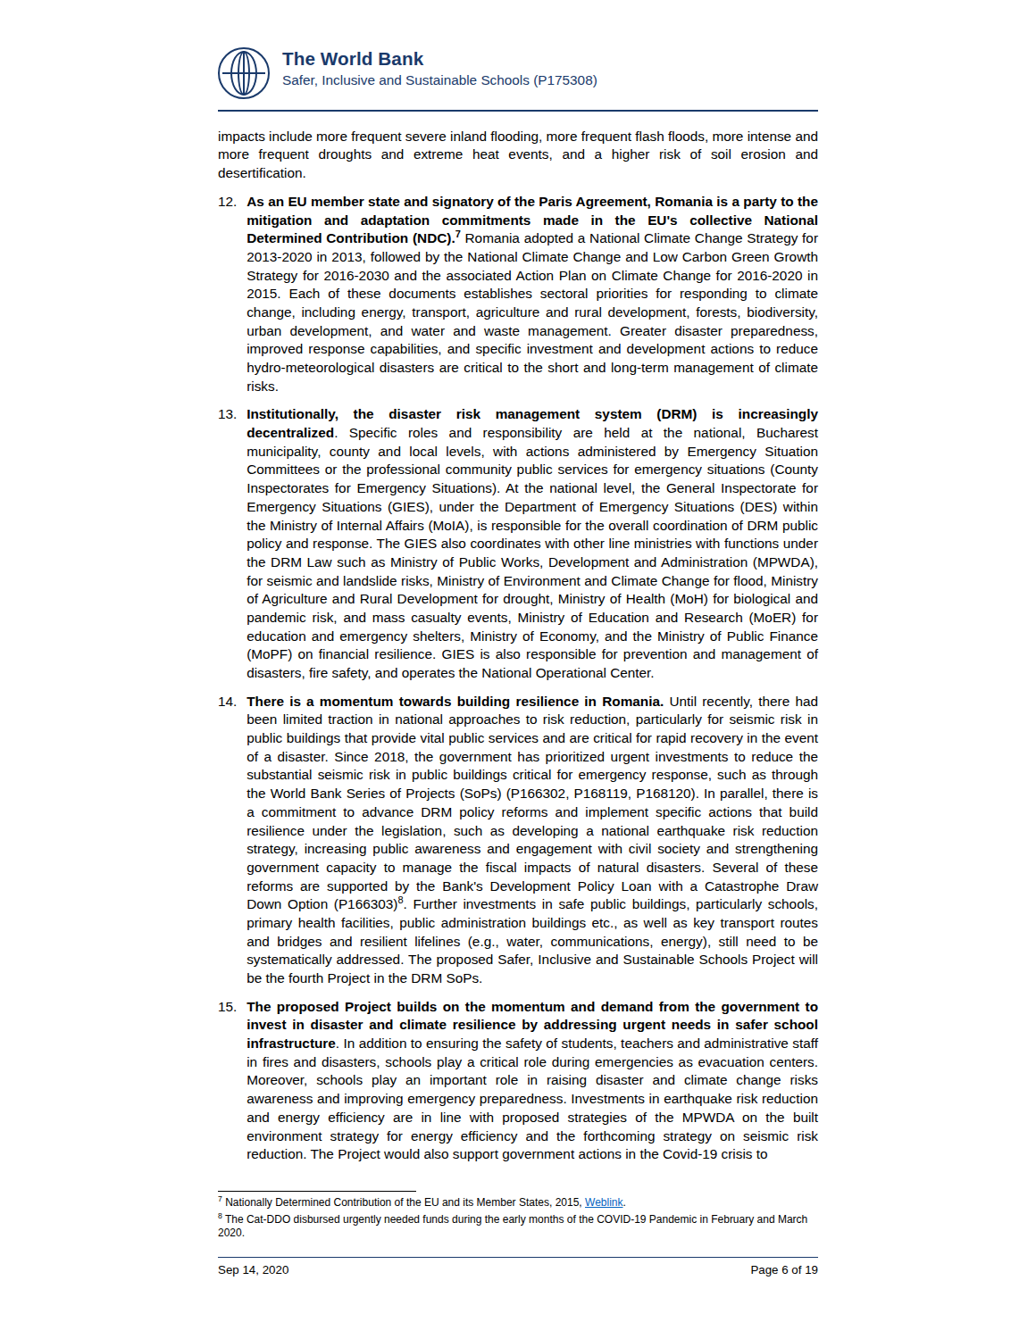The World Bank
Safer, Inclusive and Sustainable Schools (P175308)
impacts include more frequent severe inland flooding, more frequent flash floods, more intense and more frequent droughts and extreme heat events, and a higher risk of soil erosion and desertification.
As an EU member state and signatory of the Paris Agreement, Romania is a party to the mitigation and adaptation commitments made in the EU's collective National Determined Contribution (NDC).7 Romania adopted a National Climate Change Strategy for 2013-2020 in 2013, followed by the National Climate Change and Low Carbon Green Growth Strategy for 2016-2030 and the associated Action Plan on Climate Change for 2016-2020 in 2015. Each of these documents establishes sectoral priorities for responding to climate change, including energy, transport, agriculture and rural development, forests, biodiversity, urban development, and water and waste management. Greater disaster preparedness, improved response capabilities, and specific investment and development actions to reduce hydro-meteorological disasters are critical to the short and long-term management of climate risks.
Institutionally, the disaster risk management system (DRM) is increasingly decentralized. Specific roles and responsibility are held at the national, Bucharest municipality, county and local levels, with actions administered by Emergency Situation Committees or the professional community public services for emergency situations (County Inspectorates for Emergency Situations). At the national level, the General Inspectorate for Emergency Situations (GIES), under the Department of Emergency Situations (DES) within the Ministry of Internal Affairs (MoIA), is responsible for the overall coordination of DRM public policy and response. The GIES also coordinates with other line ministries with functions under the DRM Law such as Ministry of Public Works, Development and Administration (MPWDA), for seismic and landslide risks, Ministry of Environment and Climate Change for flood, Ministry of Agriculture and Rural Development for drought, Ministry of Health (MoH) for biological and pandemic risk, and mass casualty events, Ministry of Education and Research (MoER) for education and emergency shelters, Ministry of Economy, and the Ministry of Public Finance (MoPF) on financial resilience. GIES is also responsible for prevention and management of disasters, fire safety, and operates the National Operational Center.
There is a momentum towards building resilience in Romania. Until recently, there had been limited traction in national approaches to risk reduction, particularly for seismic risk in public buildings that provide vital public services and are critical for rapid recovery in the event of a disaster. Since 2018, the government has prioritized urgent investments to reduce the substantial seismic risk in public buildings critical for emergency response, such as through the World Bank Series of Projects (SoPs) (P166302, P168119, P168120). In parallel, there is a commitment to advance DRM policy reforms and implement specific actions that build resilience under the legislation, such as developing a national earthquake risk reduction strategy, increasing public awareness and engagement with civil society and strengthening government capacity to manage the fiscal impacts of natural disasters. Several of these reforms are supported by the Bank's Development Policy Loan with a Catastrophe Draw Down Option (P166303)8. Further investments in safe public buildings, particularly schools, primary health facilities, public administration buildings etc., as well as key transport routes and bridges and resilient lifelines (e.g., water, communications, energy), still need to be systematically addressed. The proposed Safer, Inclusive and Sustainable Schools Project will be the fourth Project in the DRM SoPs.
The proposed Project builds on the momentum and demand from the government to invest in disaster and climate resilience by addressing urgent needs in safer school infrastructure. In addition to ensuring the safety of students, teachers and administrative staff in fires and disasters, schools play a critical role during emergencies as evacuation centers. Moreover, schools play an important role in raising disaster and climate change risks awareness and improving emergency preparedness. Investments in earthquake risk reduction and energy efficiency are in line with proposed strategies of the MPWDA on the built environment strategy for energy efficiency and the forthcoming strategy on seismic risk reduction. The Project would also support government actions in the Covid-19 crisis to
7 Nationally Determined Contribution of the EU and its Member States, 2015, Weblink.
8 The Cat-DDO disbursed urgently needed funds during the early months of the COVID-19 Pandemic in February and March 2020.
Sep 14, 2020 Page 6 of 19